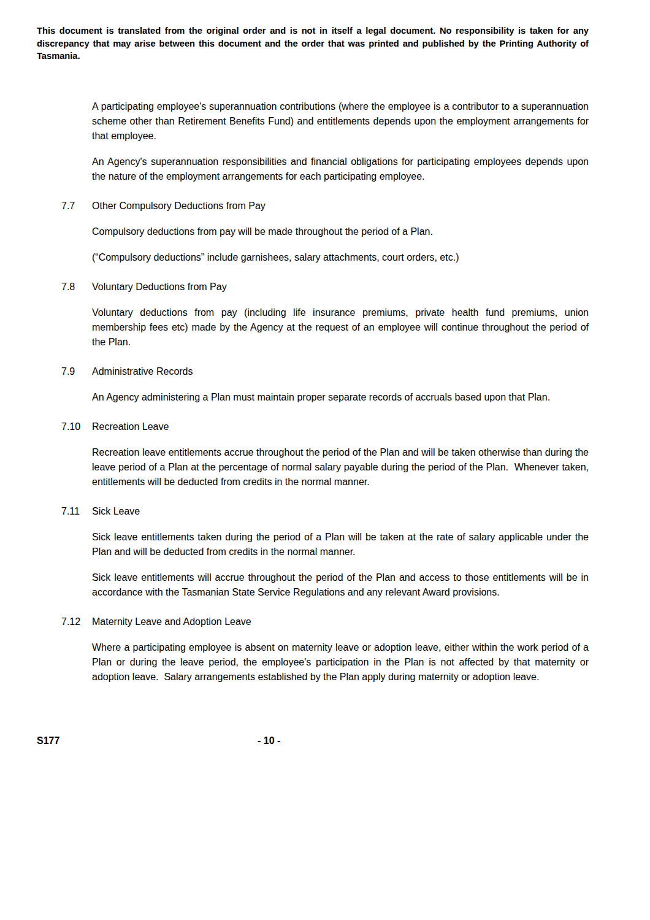This document is translated from the original order and is not in itself a legal document. No responsibility is taken for any discrepancy that may arise between this document and the order that was printed and published by the Printing Authority of Tasmania.
A participating employee's superannuation contributions (where the employee is a contributor to a superannuation scheme other than Retirement Benefits Fund) and entitlements depends upon the employment arrangements for that employee.
An Agency's superannuation responsibilities and financial obligations for participating employees depends upon the nature of the employment arrangements for each participating employee.
7.7
Other Compulsory Deductions from Pay
Compulsory deductions from pay will be made throughout the period of a Plan.
(“Compulsory deductions” include garnishees, salary attachments, court orders, etc.)
7.8
Voluntary Deductions from Pay
Voluntary deductions from pay (including life insurance premiums, private health fund premiums, union membership fees etc) made by the Agency at the request of an employee will continue throughout the period of the Plan.
7.9
Administrative Records
An Agency administering a Plan must maintain proper separate records of accruals based upon that Plan.
7.10
Recreation Leave
Recreation leave entitlements accrue throughout the period of the Plan and will be taken otherwise than during the leave period of a Plan at the percentage of normal salary payable during the period of the Plan. Whenever taken, entitlements will be deducted from credits in the normal manner.
7.11
Sick Leave
Sick leave entitlements taken during the period of a Plan will be taken at the rate of salary applicable under the Plan and will be deducted from credits in the normal manner.
Sick leave entitlements will accrue throughout the period of the Plan and access to those entitlements will be in accordance with the Tasmanian State Service Regulations and any relevant Award provisions.
7.12
Maternity Leave and Adoption Leave
Where a participating employee is absent on maternity leave or adoption leave, either within the work period of a Plan or during the leave period, the employee's participation in the Plan is not affected by that maternity or adoption leave. Salary arrangements established by the Plan apply during maternity or adoption leave.
S177
- 10 -